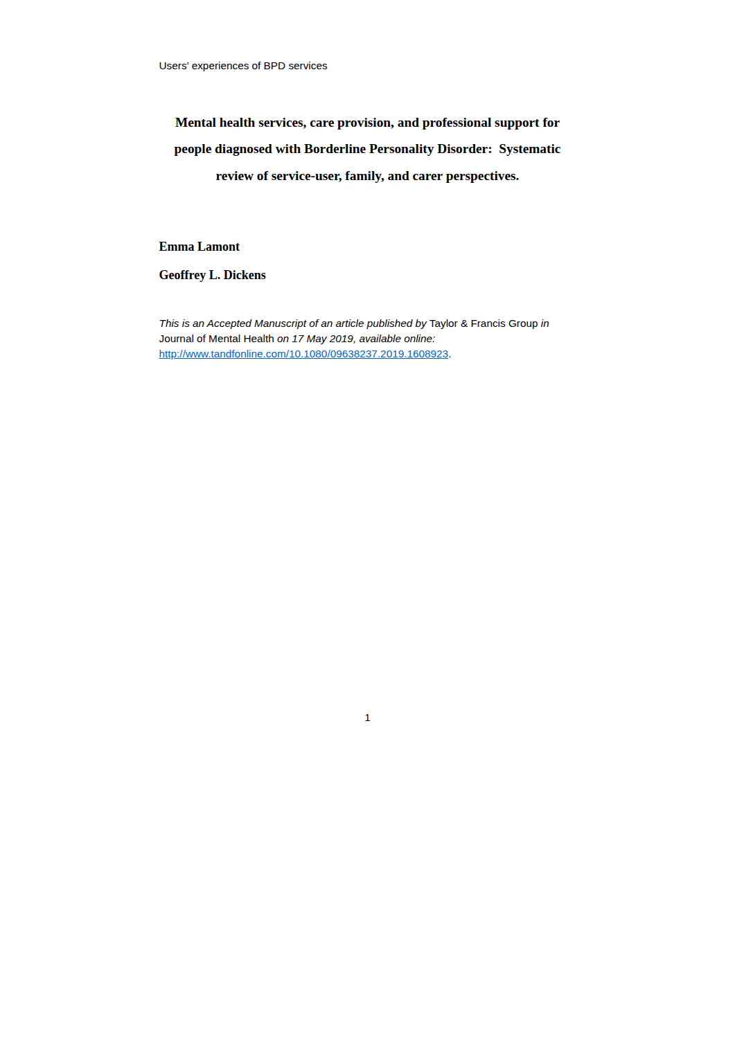Users’ experiences of BPD services
Mental health services, care provision, and professional support for people diagnosed with Borderline Personality Disorder: Systematic review of service-user, family, and carer perspectives.
Emma Lamont
Geoffrey L. Dickens
This is an Accepted Manuscript of an article published by Taylor & Francis Group in Journal of Mental Health on 17 May 2019, available online:
http://www.tandfonline.com/10.1080/09638237.2019.1608923.
1